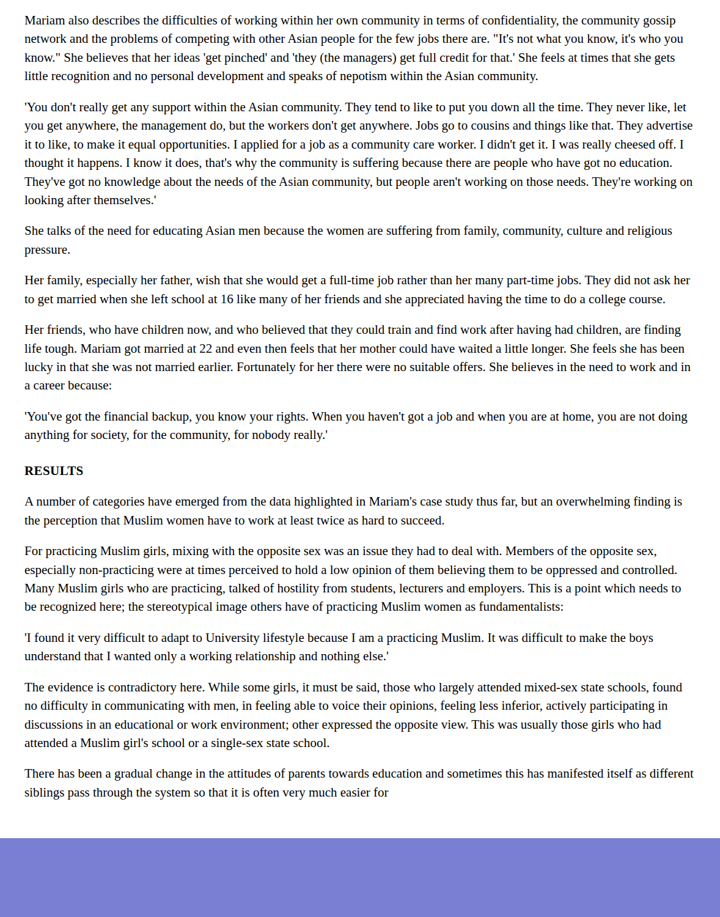Mariam also describes the difficulties of working within her own community in terms of confidentiality, the community gossip network and the problems of competing with other Asian people for the few jobs there are. "It's not what you know, it's who you know." She believes that her ideas 'get pinched' and 'they (the managers) get full credit for that.' She feels at times that she gets little recognition and no personal development and speaks of nepotism within the Asian community.
'You don't really get any support within the Asian community. They tend to like to put you down all the time. They never like, let you get anywhere, the management do, but the workers don't get anywhere. Jobs go to cousins and things like that. They advertise it to like, to make it equal opportunities. I applied for a job as a community care worker. I didn't get it. I was really cheesed off. I thought it happens. I know it does, that's why the community is suffering because there are people who have got no education. They've got no knowledge about the needs of the Asian community, but people aren't working on those needs. They're working on looking after themselves.'
She talks of the need for educating Asian men because the women are suffering from family, community, culture and religious pressure.
Her family, especially her father, wish that she would get a full-time job rather than her many part-time jobs. They did not ask her to get married when she left school at 16 like many of her friends and she appreciated having the time to do a college course.
Her friends, who have children now, and who believed that they could train and find work after having had children, are finding life tough. Mariam got married at 22 and even then feels that her mother could have waited a little longer. She feels she has been lucky in that she was not married earlier. Fortunately for her there were no suitable offers. She believes in the need to work and in a career because:
'You've got the financial backup, you know your rights. When you haven't got a job and when you are at home, you are not doing anything for society, for the community, for nobody really.'
RESULTS
A number of categories have emerged from the data highlighted in Mariam's case study thus far, but an overwhelming finding is the perception that Muslim women have to work at least twice as hard to succeed.
For practicing Muslim girls, mixing with the opposite sex was an issue they had to deal with. Members of the opposite sex, especially non-practicing were at times perceived to hold a low opinion of them believing them to be oppressed and controlled. Many Muslim girls who are practicing, talked of hostility from students, lecturers and employers. This is a point which needs to be recognized here; the stereotypical image others have of practicing Muslim women as fundamentalists:
'I found it very difficult to adapt to University lifestyle because I am a practicing Muslim. It was difficult to make the boys understand that I wanted only a working relationship and nothing else.'
The evidence is contradictory here. While some girls, it must be said, those who largely attended mixed-sex state schools, found no difficulty in communicating with men, in feeling able to voice their opinions, feeling less inferior, actively participating in discussions in an educational or work environment; other expressed the opposite view. This was usually those girls who had attended a Muslim girl's school or a single-sex state school.
There has been a gradual change in the attitudes of parents towards education and sometimes this has manifested itself as different siblings pass through the system so that it is often very much easier for